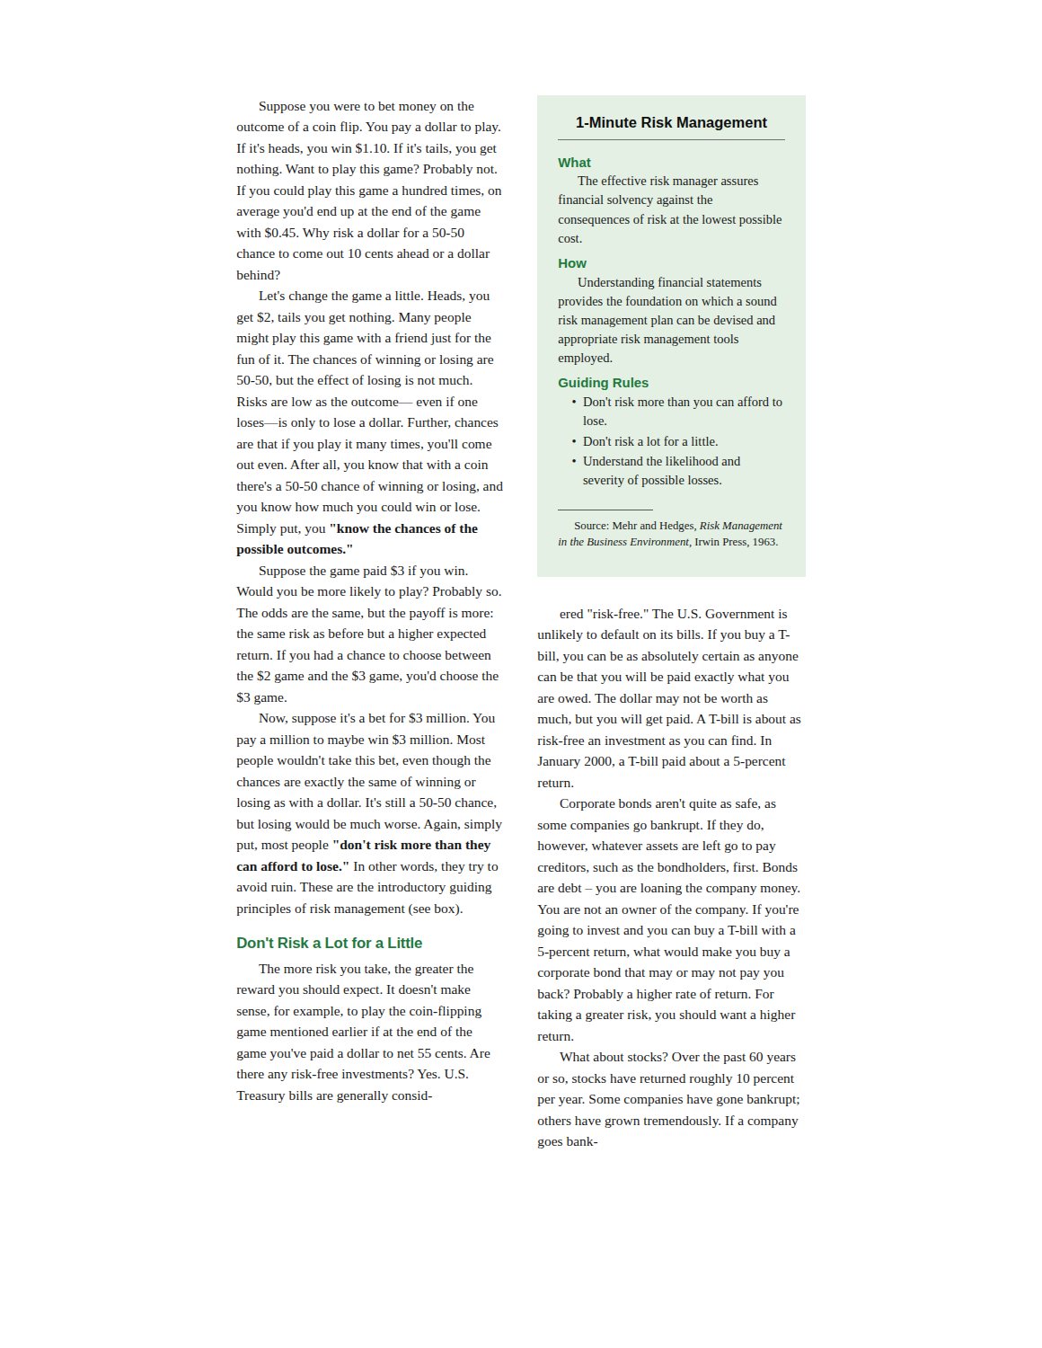Suppose you were to bet money on the outcome of a coin flip. You pay a dollar to play. If it's heads, you win $1.10. If it's tails, you get nothing. Want to play this game? Probably not. If you could play this game a hundred times, on average you'd end up at the end of the game with $0.45. Why risk a dollar for a 50-50 chance to come out 10 cents ahead or a dollar behind?
Let's change the game a little. Heads, you get $2, tails you get nothing. Many people might play this game with a friend just for the fun of it. The chances of winning or losing are 50-50, but the effect of losing is not much. Risks are low as the outcome— even if one loses—is only to lose a dollar. Further, chances are that if you play it many times, you'll come out even. After all, you know that with a coin there's a 50-50 chance of winning or losing, and you know how much you could win or lose. Simply put, you "know the chances of the possible outcomes."
Suppose the game paid $3 if you win. Would you be more likely to play? Probably so. The odds are the same, but the payoff is more: the same risk as before but a higher expected return. If you had a chance to choose between the $2 game and the $3 game, you'd choose the $3 game.
Now, suppose it's a bet for $3 million. You pay a million to maybe win $3 million. Most people wouldn't take this bet, even though the chances are exactly the same of winning or losing as with a dollar. It's still a 50-50 chance, but losing would be much worse. Again, simply put, most people "don't risk more than they can afford to lose." In other words, they try to avoid ruin. These are the introductory guiding principles of risk management (see box).
Don't Risk a Lot for a Little
The more risk you take, the greater the reward you should expect. It doesn't make sense, for example, to play the coin-flipping game mentioned earlier if at the end of the game you've paid a dollar to net 55 cents. Are there any risk-free investments? Yes. U.S. Treasury bills are generally consid-
1-Minute Risk Management
What
The effective risk manager assures financial solvency against the consequences of risk at the lowest possible cost.
How
Understanding financial statements provides the foundation on which a sound risk management plan can be devised and appropriate risk management tools employed.
Guiding Rules
Don't risk more than you can afford to lose.
Don't risk a lot for a little.
Understand the likelihood and severity of possible losses.
Source: Mehr and Hedges, Risk Management in the Business Environment, Irwin Press, 1963.
ered "risk-free." The U.S. Government is unlikely to default on its bills. If you buy a T-bill, you can be as absolutely certain as anyone can be that you will be paid exactly what you are owed. The dollar may not be worth as much, but you will get paid. A T-bill is about as risk-free an investment as you can find. In January 2000, a T-bill paid about a 5-percent return.
Corporate bonds aren't quite as safe, as some companies go bankrupt. If they do, however, whatever assets are left go to pay creditors, such as the bondholders, first. Bonds are debt – you are loaning the company money. You are not an owner of the company. If you're going to invest and you can buy a T-bill with a 5-percent return, what would make you buy a corporate bond that may or may not pay you back? Probably a higher rate of return. For taking a greater risk, you should want a higher return.
What about stocks? Over the past 60 years or so, stocks have returned roughly 10 percent per year. Some companies have gone bankrupt; others have grown tremendously. If a company goes bank-